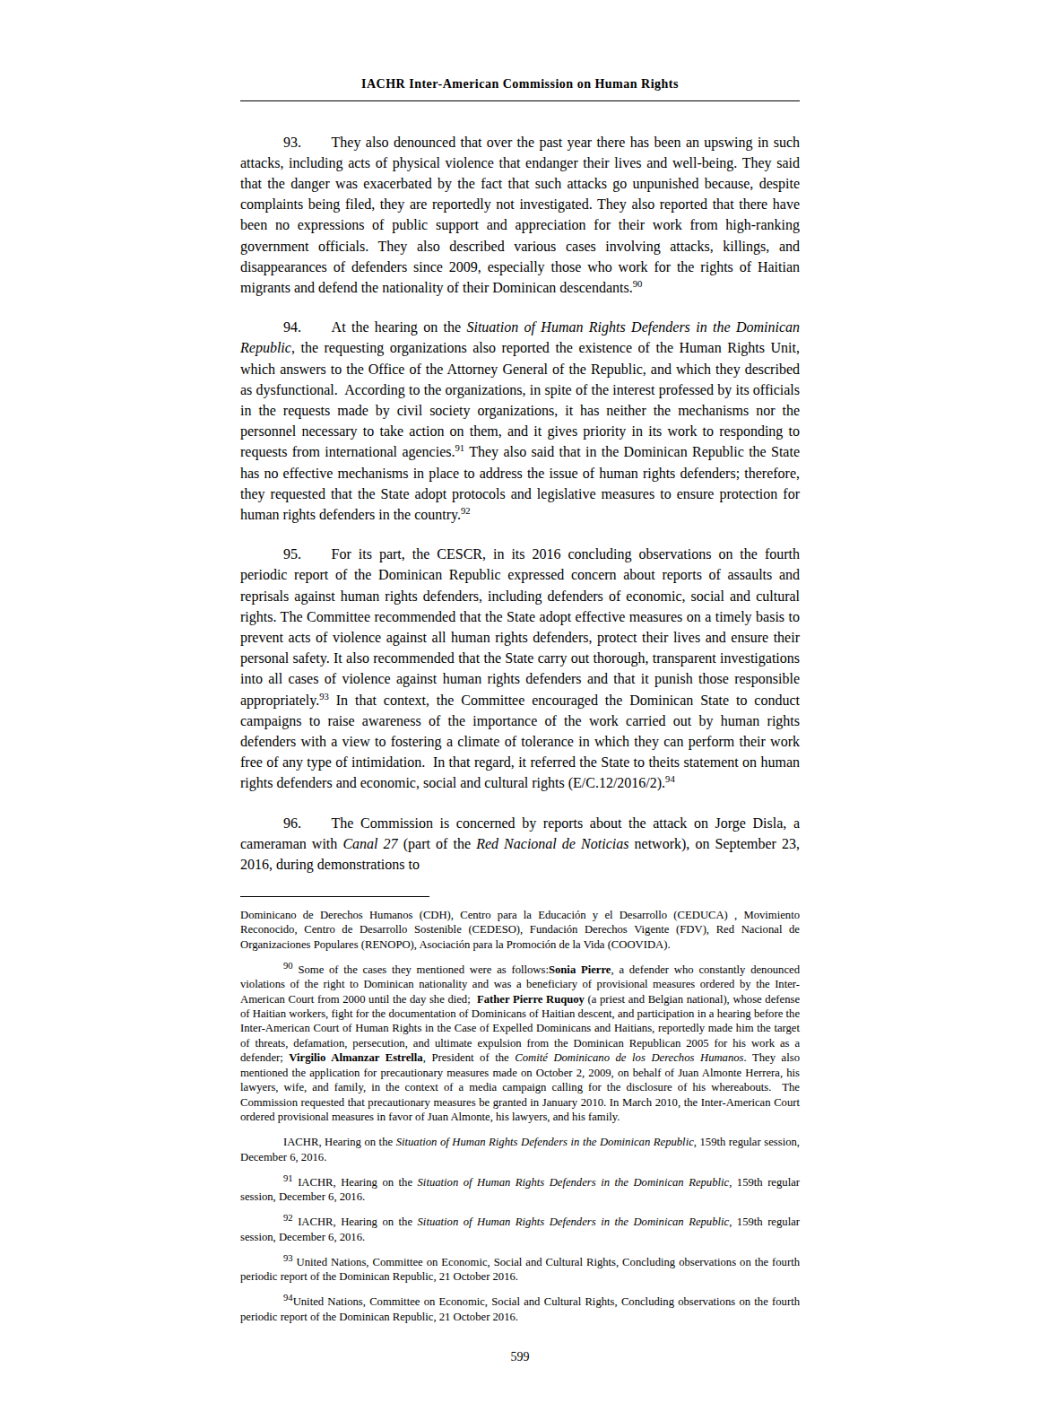IACHR Inter-American Commission on Human Rights
93. They also denounced that over the past year there has been an upswing in such attacks, including acts of physical violence that endanger their lives and well-being. They said that the danger was exacerbated by the fact that such attacks go unpunished because, despite complaints being filed, they are reportedly not investigated. They also reported that there have been no expressions of public support and appreciation for their work from high-ranking government officials. They also described various cases involving attacks, killings, and disappearances of defenders since 2009, especially those who work for the rights of Haitian migrants and defend the nationality of their Dominican descendants.90
94. At the hearing on the Situation of Human Rights Defenders in the Dominican Republic, the requesting organizations also reported the existence of the Human Rights Unit, which answers to the Office of the Attorney General of the Republic, and which they described as dysfunctional. According to the organizations, in spite of the interest professed by its officials in the requests made by civil society organizations, it has neither the mechanisms nor the personnel necessary to take action on them, and it gives priority in its work to responding to requests from international agencies.91 They also said that in the Dominican Republic the State has no effective mechanisms in place to address the issue of human rights defenders; therefore, they requested that the State adopt protocols and legislative measures to ensure protection for human rights defenders in the country.92
95. For its part, the CESCR, in its 2016 concluding observations on the fourth periodic report of the Dominican Republic expressed concern about reports of assaults and reprisals against human rights defenders, including defenders of economic, social and cultural rights. The Committee recommended that the State adopt effective measures on a timely basis to prevent acts of violence against all human rights defenders, protect their lives and ensure their personal safety. It also recommended that the State carry out thorough, transparent investigations into all cases of violence against human rights defenders and that it punish those responsible appropriately.93 In that context, the Committee encouraged the Dominican State to conduct campaigns to raise awareness of the importance of the work carried out by human rights defenders with a view to fostering a climate of tolerance in which they can perform their work free of any type of intimidation. In that regard, it referred the State to theits statement on human rights defenders and economic, social and cultural rights (E/C.12/2016/2).94
96. The Commission is concerned by reports about the attack on Jorge Disla, a cameraman with Canal 27 (part of the Red Nacional de Noticias network), on September 23, 2016, during demonstrations to
Dominicano de Derechos Humanos (CDH), Centro para la Educación y el Desarrollo (CEDUCA) , Movimiento Reconocido, Centro de Desarrollo Sostenible (CEDESO), Fundación Derechos Vigente (FDV), Red Nacional de Organizaciones Populares (RENOPO), Asociación para la Promoción de la Vida (COOVIDA).
90 Some of the cases they mentioned were as follows:Sonia Pierre, a defender who constantly denounced violations of the right to Dominican nationality and was a beneficiary of provisional measures ordered by the Inter-American Court from 2000 until the day she died; Father Pierre Ruquoy (a priest and Belgian national), whose defense of Haitian workers, fight for the documentation of Dominicans of Haitian descent, and participation in a hearing before the Inter-American Court of Human Rights in the Case of Expelled Dominicans and Haitians, reportedly made him the target of threats, defamation, persecution, and ultimate expulsion from the Dominican Republican 2005 for his work as a defender; Virgilio Almanzar Estrella, President of the Comité Dominicano de los Derechos Humanos. They also mentioned the application for precautionary measures made on October 2, 2009, on behalf of Juan Almonte Herrera, his lawyers, wife, and family, in the context of a media campaign calling for the disclosure of his whereabouts. The Commission requested that precautionary measures be granted in January 2010. In March 2010, the Inter-American Court ordered provisional measures in favor of Juan Almonte, his lawyers, and his family.
IACHR, Hearing on the Situation of Human Rights Defenders in the Dominican Republic, 159th regular session, December 6, 2016.
91 IACHR, Hearing on the Situation of Human Rights Defenders in the Dominican Republic, 159th regular session, December 6, 2016.
92 IACHR, Hearing on the Situation of Human Rights Defenders in the Dominican Republic, 159th regular session, December 6, 2016.
93 United Nations, Committee on Economic, Social and Cultural Rights, Concluding observations on the fourth periodic report of the Dominican Republic, 21 October 2016.
94United Nations, Committee on Economic, Social and Cultural Rights, Concluding observations on the fourth periodic report of the Dominican Republic, 21 October 2016.
599